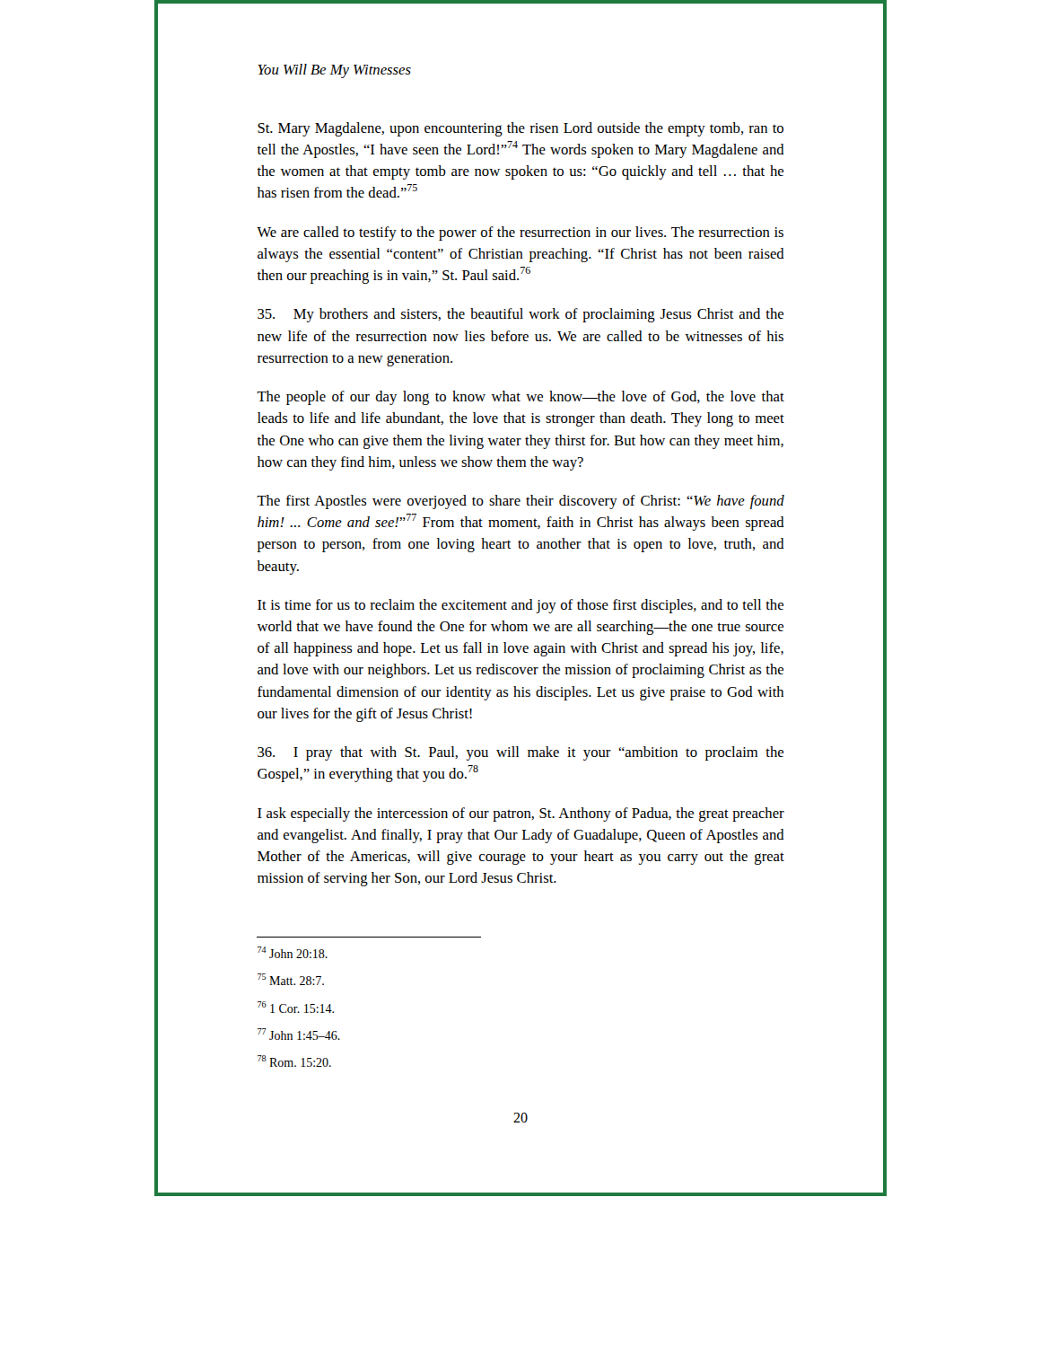You Will Be My Witnesses
St. Mary Magdalene, upon encountering the risen Lord outside the empty tomb, ran to tell the Apostles, “I have seen the Lord!”74 The words spoken to Mary Magdalene and the women at that empty tomb are now spoken to us: “Go quickly and tell … that he has risen from the dead.”75
We are called to testify to the power of the resurrection in our lives. The resurrection is always the essential “content” of Christian preaching. “If Christ has not been raised then our preaching is in vain,” St. Paul said.76
35. My brothers and sisters, the beautiful work of proclaiming Jesus Christ and the new life of the resurrection now lies before us. We are called to be witnesses of his resurrection to a new generation.
The people of our day long to know what we know—the love of God, the love that leads to life and life abundant, the love that is stronger than death. They long to meet the One who can give them the living water they thirst for. But how can they meet him, how can they find him, unless we show them the way?
The first Apostles were overjoyed to share their discovery of Christ: “We have found him! ... Come and see!”77 From that moment, faith in Christ has always been spread person to person, from one loving heart to another that is open to love, truth, and beauty.
It is time for us to reclaim the excitement and joy of those first disciples, and to tell the world that we have found the One for whom we are all searching—the one true source of all happiness and hope. Let us fall in love again with Christ and spread his joy, life, and love with our neighbors. Let us rediscover the mission of proclaiming Christ as the fundamental dimension of our identity as his disciples. Let us give praise to God with our lives for the gift of Jesus Christ!
36. I pray that with St. Paul, you will make it your “ambition to proclaim the Gospel,” in everything that you do.78
I ask especially the intercession of our patron, St. Anthony of Padua, the great preacher and evangelist. And finally, I pray that Our Lady of Guadalupe, Queen of Apostles and Mother of the Americas, will give courage to your heart as you carry out the great mission of serving her Son, our Lord Jesus Christ.
74 John 20:18.
75 Matt. 28:7.
76 1 Cor. 15:14.
77 John 1:45–46.
78 Rom. 15:20.
20